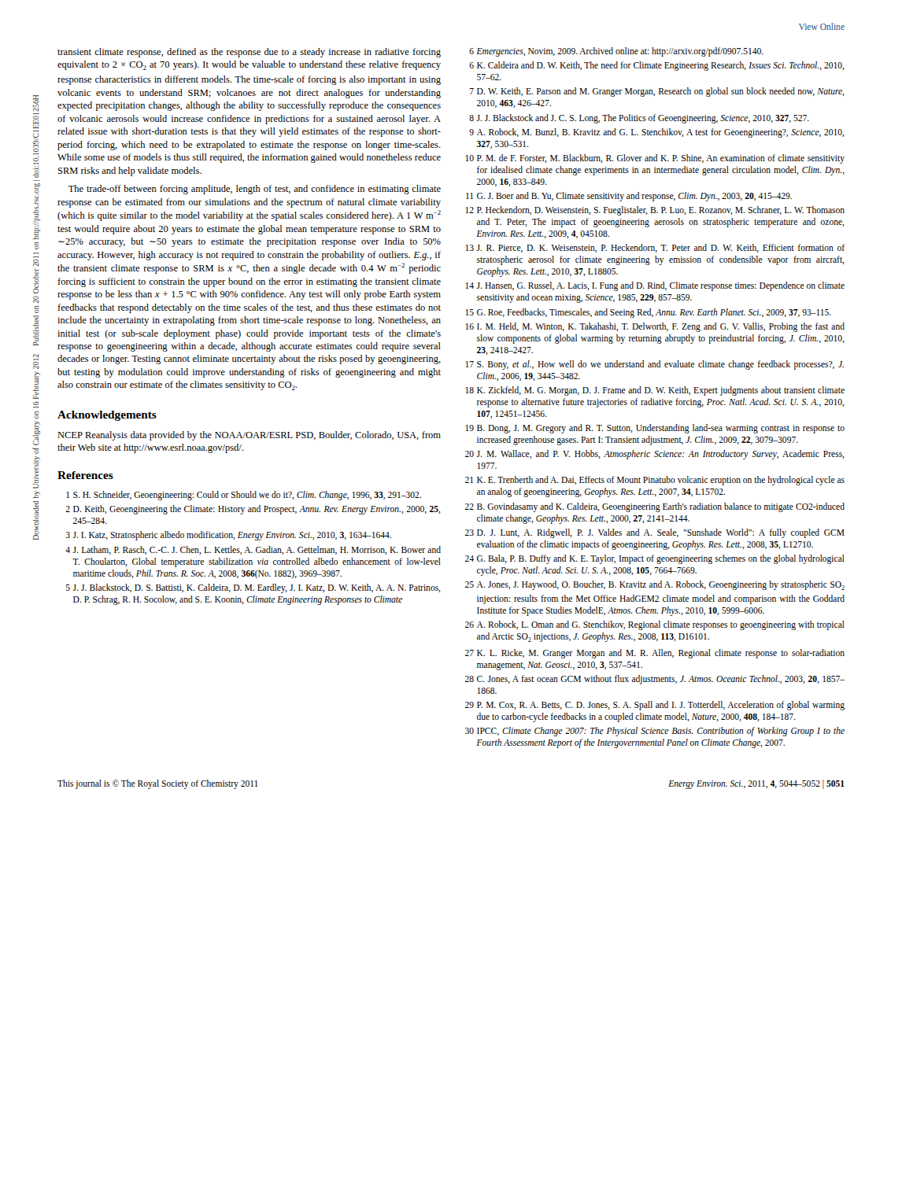View Online
Downloaded by University of Calgary on 16 February 2012 Published on 20 October 2011 on http://pubs.rsc.org | doi:10.1039/C1EE01256H
transient climate response, defined as the response due to a steady increase in radiative forcing equivalent to 2 × CO2 at 70 years). It would be valuable to understand these relative frequency response characteristics in different models. The time-scale of forcing is also important in using volcanic events to understand SRM; volcanoes are not direct analogues for understanding expected precipitation changes, although the ability to successfully reproduce the consequences of volcanic aerosols would increase confidence in predictions for a sustained aerosol layer. A related issue with short-duration tests is that they will yield estimates of the response to short-period forcing, which need to be extrapolated to estimate the response on longer time-scales. While some use of models is thus still required, the information gained would nonetheless reduce SRM risks and help validate models.
The trade-off between forcing amplitude, length of test, and confidence in estimating climate response can be estimated from our simulations and the spectrum of natural climate variability (which is quite similar to the model variability at the spatial scales considered here). A 1 W m−2 test would require about 20 years to estimate the global mean temperature response to SRM to ∼25% accuracy, but ∼50 years to estimate the precipitation response over India to 50% accuracy. However, high accuracy is not required to constrain the probability of outliers. E.g., if the transient climate response to SRM is x °C, then a single decade with 0.4 W m−2 periodic forcing is sufficient to constrain the upper bound on the error in estimating the transient climate response to be less than x + 1.5 °C with 90% confidence. Any test will only probe Earth system feedbacks that respond detectably on the time scales of the test, and thus these estimates do not include the uncertainty in extrapolating from short time-scale response to long. Nonetheless, an initial test (or sub-scale deployment phase) could provide important tests of the climate's response to geoengineering within a decade, although accurate estimates could require several decades or longer. Testing cannot eliminate uncertainty about the risks posed by geoengineering, but testing by modulation could improve understanding of risks of geoengineering and might also constrain our estimate of the climates sensitivity to CO2.
Acknowledgements
NCEP Reanalysis data provided by the NOAA/OAR/ESRL PSD, Boulder, Colorado, USA, from their Web site at http://www.esrl.noaa.gov/psd/.
References
S. H. Schneider, Geoengineering: Could or Should we do it?, Clim. Change, 1996, 33, 291–302.
D. Keith, Geoengineering the Climate: History and Prospect, Annu. Rev. Energy Environ., 2000, 25, 245–284.
J. I. Katz, Stratospheric albedo modification, Energy Environ. Sci., 2010, 3, 1634–1644.
J. Latham, P. Rasch, C.-C. J. Chen, L. Kettles, A. Gadian, A. Gettelman, H. Morrison, K. Bower and T. Choularton, Global temperature stabilization via controlled albedo enhancement of low-level maritime clouds, Phil. Trans. R. Soc. A, 2008, 366(No. 1882), 3969–3987.
J. J. Blackstock, D. S. Battisti, K. Caldeira, D. M. Eardley, J. I. Katz, D. W. Keith, A. A. N. Patrinos, D. P. Schrag, R. H. Socolow, and S. E. Koonin, Climate Engineering Responses to Climate
Emergencies, Novim, 2009. Archived online at: http://arxiv.org/pdf/0907.5140.
K. Caldeira and D. W. Keith, The need for Climate Engineering Research, Issues Sci. Technol., 2010, 57–62.
D. W. Keith, E. Parson and M. Granger Morgan, Research on global sun block needed now, Nature, 2010, 463, 426–427.
J. J. Blackstock and J. C. S. Long, The Politics of Geoengineering, Science, 2010, 327, 527.
A. Robock, M. Bunzl, B. Kravitz and G. L. Stenchikov, A test for Geoengineering?, Science, 2010, 327, 530–531.
P. M. de F. Forster, M. Blackburn, R. Glover and K. P. Shine, An examination of climate sensitivity for idealised climate change experiments in an intermediate general circulation model, Clim. Dyn., 2000, 16, 833–849.
G. J. Boer and B. Yu, Climate sensitivity and response, Clim. Dyn., 2003, 20, 415–429.
P. Heckendorn, D. Weisenstein, S. Fueglistaler, B. P. Luo, E. Rozanov, M. Schraner, L. W. Thomason and T. Peter, The impact of geoengineering aerosols on stratospheric temperature and ozone, Environ. Res. Lett., 2009, 4, 045108.
J. R. Pierce, D. K. Weisenstein, P. Heckendorn, T. Peter and D. W. Keith, Efficient formation of stratospheric aerosol for climate engineering by emission of condensible vapor from aircraft, Geophys. Res. Lett., 2010, 37, L18805.
J. Hansen, G. Russel, A. Lacis, I. Fung and D. Rind, Climate response times: Dependence on climate sensitivity and ocean mixing, Science, 1985, 229, 857–859.
G. Roe, Feedbacks, Timescales, and Seeing Red, Annu. Rev. Earth Planet. Sci., 2009, 37, 93–115.
I. M. Held, M. Winton, K. Takahashi, T. Delworth, F. Zeng and G. V. Vallis, Probing the fast and slow components of global warming by returning abruptly to preindustrial forcing, J. Clim., 2010, 23, 2418–2427.
S. Bony, et al., How well do we understand and evaluate climate change feedback processes?, J. Clim., 2006, 19, 3445–3482.
K. Zickfeld, M. G. Morgan, D. J. Frame and D. W. Keith, Expert judgments about transient climate response to alternative future trajectories of radiative forcing, Proc. Natl. Acad. Sci. U. S. A., 2010, 107, 12451–12456.
B. Dong, J. M. Gregory and R. T. Sutton, Understanding land-sea warming contrast in response to increased greenhouse gases. Part I: Transient adjustment, J. Clim., 2009, 22, 3079–3097.
J. M. Wallace, and P. V. Hobbs, Atmospheric Science: An Introductory Survey, Academic Press, 1977.
K. E. Trenberth and A. Dai, Effects of Mount Pinatubo volcanic eruption on the hydrological cycle as an analog of geoengineering, Geophys. Res. Lett., 2007, 34, L15702.
B. Govindasamy and K. Caldeira, Geoengineering Earth's radiation balance to mitigate CO2-induced climate change, Geophys. Res. Lett., 2000, 27, 2141–2144.
D. J. Lunt, A. Ridgwell, P. J. Valdes and A. Seale, "Sunshade World": A fully coupled GCM evaluation of the climatic impacts of geoengineering, Geophys. Res. Lett., 2008, 35, L12710.
G. Bala, P. B. Duffy and K. E. Taylor, Impact of geoengineering schemes on the global hydrological cycle, Proc. Natl. Acad. Sci. U. S. A., 2008, 105, 7664–7669.
A. Jones, J. Haywood, O. Boucher, B. Kravitz and A. Robock, Geoengineering by stratospheric SO2 injection: results from the Met Office HadGEM2 climate model and comparison with the Goddard Institute for Space Studies ModelE, Atmos. Chem. Phys., 2010, 10, 5999–6006.
A. Robock, L. Oman and G. Stenchikov, Regional climate responses to geoengineering with tropical and Arctic SO2 injections, J. Geophys. Res., 2008, 113, D16101.
K. L. Ricke, M. Granger Morgan and M. R. Allen, Regional climate response to solar-radiation management, Nat. Geosci., 2010, 3, 537–541.
C. Jones, A fast ocean GCM without flux adjustments, J. Atmos. Oceanic Technol., 2003, 20, 1857–1868.
P. M. Cox, R. A. Betts, C. D. Jones, S. A. Spall and I. J. Totterdell, Acceleration of global warming due to carbon-cycle feedbacks in a coupled climate model, Nature, 2000, 408, 184–187.
IPCC, Climate Change 2007: The Physical Science Basis. Contribution of Working Group I to the Fourth Assessment Report of the Intergovernmental Panel on Climate Change, 2007.
This journal is © The Royal Society of Chemistry 2011
Energy Environ. Sci., 2011, 4, 5044–5052 | 5051